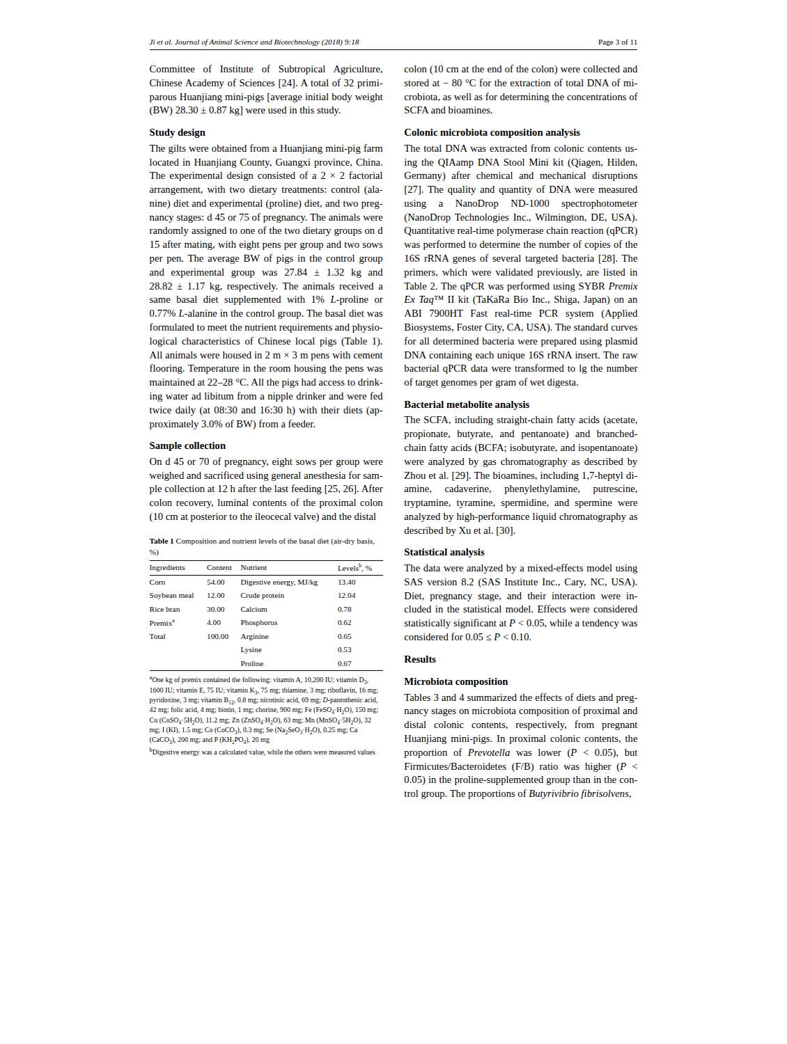Ji et al. Journal of Animal Science and Biotechnology (2018) 9:18
Page 3 of 11
Committee of Institute of Subtropical Agriculture, Chinese Academy of Sciences [24]. A total of 32 primiparous Huanjiang mini-pigs [average initial body weight (BW) 28.30 ± 0.87 kg] were used in this study.
Study design
The gilts were obtained from a Huanjiang mini-pig farm located in Huanjiang County, Guangxi province, China. The experimental design consisted of a 2 × 2 factorial arrangement, with two dietary treatments: control (alanine) diet and experimental (proline) diet, and two pregnancy stages: d 45 or 75 of pregnancy. The animals were randomly assigned to one of the two dietary groups on d 15 after mating, with eight pens per group and two sows per pen. The average BW of pigs in the control group and experimental group was 27.84 ± 1.32 kg and 28.82 ± 1.17 kg, respectively. The animals received a same basal diet supplemented with 1% L-proline or 0.77% L-alanine in the control group. The basal diet was formulated to meet the nutrient requirements and physiological characteristics of Chinese local pigs (Table 1). All animals were housed in 2 m × 3 m pens with cement flooring. Temperature in the room housing the pens was maintained at 22–28 °C. All the pigs had access to drinking water ad libitum from a nipple drinker and were fed twice daily (at 08:30 and 16:30 h) with their diets (approximately 3.0% of BW) from a feeder.
Sample collection
On d 45 or 70 of pregnancy, eight sows per group were weighed and sacrificed using general anesthesia for sample collection at 12 h after the last feeding [25, 26]. After colon recovery, luminal contents of the proximal colon (10 cm at posterior to the ileocecal valve) and the distal
Table 1 Composition and nutrient levels of the basal diet (air-dry basis, %)
| Ingredients | Content | Nutrient | Levels b , % |
| --- | --- | --- | --- |
| Corn | 54.00 | Digestive energy, MJ/kg | 13.40 |
| Soybean meal | 12.00 | Crude protein | 12.04 |
| Rice bran | 30.00 | Calcium | 0.78 |
| Premix a | 4.00 | Phosphorus | 0.62 |
| Total | 100.00 | Arginine | 0.65 |
| | | Lysine | 0.53 |
| | | Proline | 0.67 |
aOne kg of premix contained the following: vitamin A, 10,200 IU; vitamin D3, 1600 IU; vitamin E, 75 IU; vitamin K3, 75 mg; thiamine, 3 mg; riboflavin, 16 mg; pyridoxine, 3 mg; vitamin B12, 0.8 mg; nicotinic acid, 69 mg; D-pantothenic acid, 42 mg; folic acid, 4 mg; biotin, 1 mg; chorine, 900 mg; Fe (FeSO4·H2O), 150 mg; Cu (CuSO4·5H2O), 11.2 mg; Zn (ZnSO4·H2O), 63 mg; Mn (MnSO4·5H2O), 32 mg; I (KI), 1.5 mg; Co (CoCO3), 0.3 mg; Se (Na2SeO3·H2O), 0.25 mg; Ca (CaCO3), 200 mg; and P (KH2PO4), 20 mg
bDigestive energy was a calculated value, while the others were measured values
colon (10 cm at the end of the colon) were collected and stored at − 80 °C for the extraction of total DNA of microbiota, as well as for determining the concentrations of SCFA and bioamines.
Colonic microbiota composition analysis
The total DNA was extracted from colonic contents using the QIAamp DNA Stool Mini kit (Qiagen, Hilden, Germany) after chemical and mechanical disruptions [27]. The quality and quantity of DNA were measured using a NanoDrop ND-1000 spectrophotometer (NanoDrop Technologies Inc., Wilmington, DE, USA). Quantitative real-time polymerase chain reaction (qPCR) was performed to determine the number of copies of the 16S rRNA genes of several targeted bacteria [28]. The primers, which were validated previously, are listed in Table 2. The qPCR was performed using SYBR Premix Ex Taq™ II kit (TaKaRa Bio Inc., Shiga, Japan) on an ABI 7900HT Fast real-time PCR system (Applied Biosystems, Foster City, CA, USA). The standard curves for all determined bacteria were prepared using plasmid DNA containing each unique 16S rRNA insert. The raw bacterial qPCR data were transformed to lg the number of target genomes per gram of wet digesta.
Bacterial metabolite analysis
The SCFA, including straight-chain fatty acids (acetate, propionate, butyrate, and pentanoate) and branched-chain fatty acids (BCFA; isobutyrate, and isopentanoate) were analyzed by gas chromatography as described by Zhou et al. [29]. The bioamines, including 1,7-heptyl diamine, cadaverine, phenylethylamine, putrescine, tryptamine, tyramine, spermidine, and spermine were analyzed by high-performance liquid chromatography as described by Xu et al. [30].
Statistical analysis
The data were analyzed by a mixed-effects model using SAS version 8.2 (SAS Institute Inc., Cary, NC, USA). Diet, pregnancy stage, and their interaction were included in the statistical model. Effects were considered statistically significant at P < 0.05, while a tendency was considered for 0.05 ≤ P < 0.10.
Results
Microbiota composition
Tables 3 and 4 summarized the effects of diets and pregnancy stages on microbiota composition of proximal and distal colonic contents, respectively, from pregnant Huanjiang mini-pigs. In proximal colonic contents, the proportion of Prevotella was lower (P < 0.05), but Firmicutes/Bacteroidetes (F/B) ratio was higher (P < 0.05) in the proline-supplemented group than in the control group. The proportions of Butyrivibrio fibrisolvens,